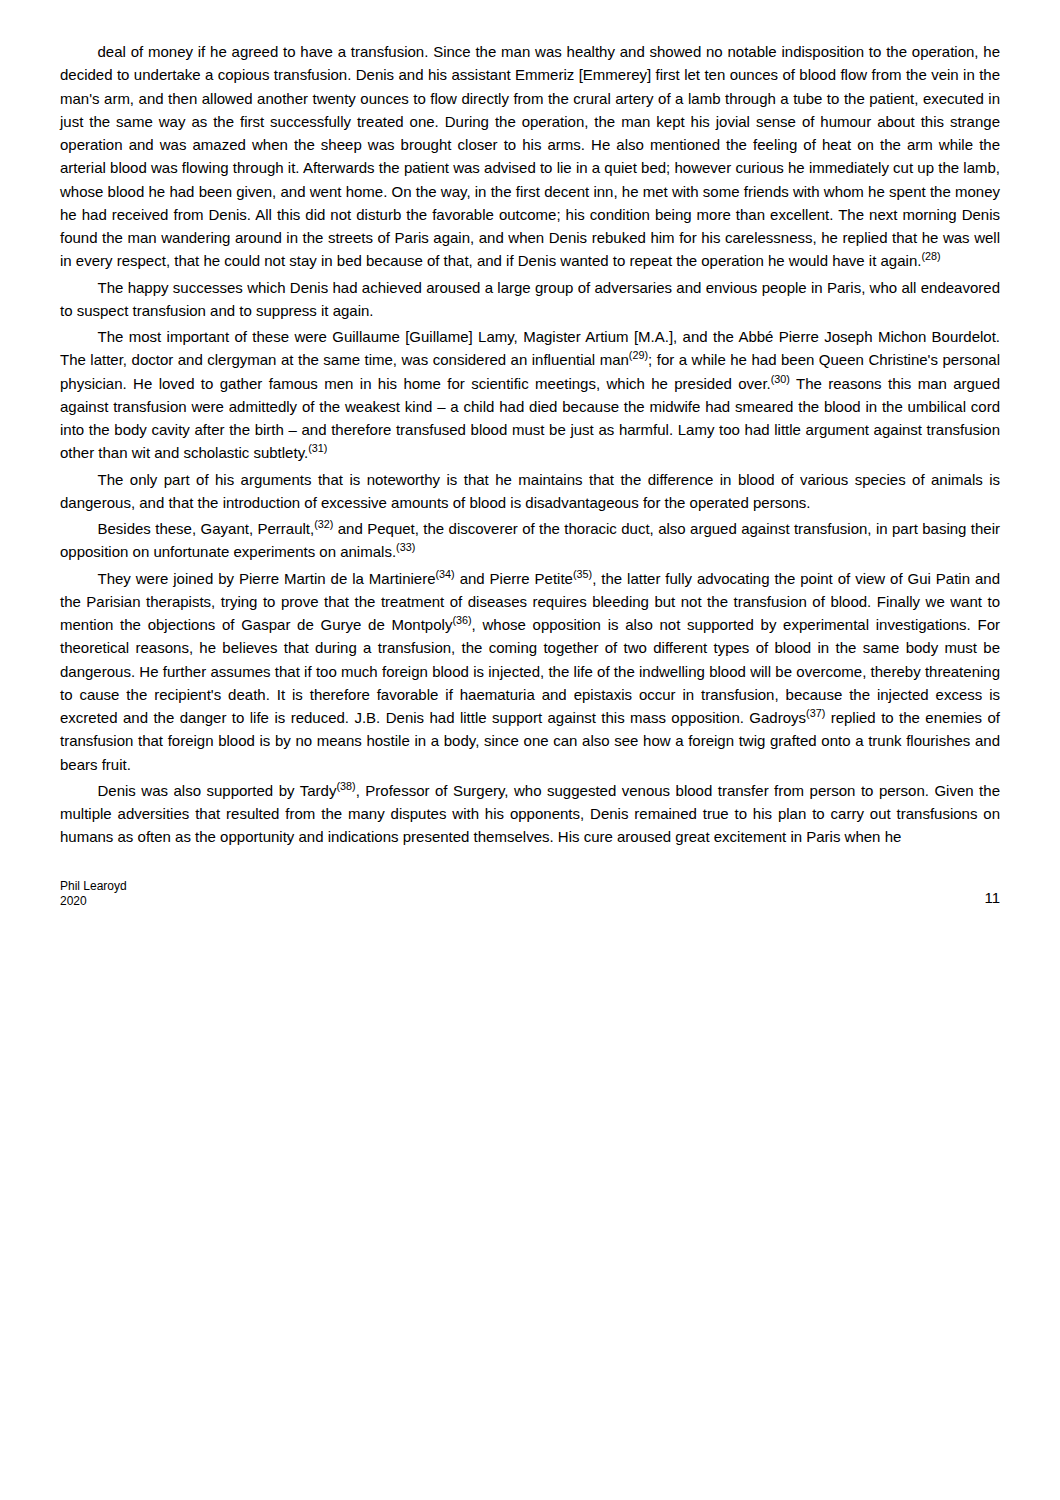deal of money if he agreed to have a transfusion. Since the man was healthy and showed no notable indisposition to the operation, he decided to undertake a copious transfusion. Denis and his assistant Emmeriz [Emmerey] first let ten ounces of blood flow from the vein in the man's arm, and then allowed another twenty ounces to flow directly from the crural artery of a lamb through a tube to the patient, executed in just the same way as the first successfully treated one. During the operation, the man kept his jovial sense of humour about this strange operation and was amazed when the sheep was brought closer to his arms. He also mentioned the feeling of heat on the arm while the arterial blood was flowing through it. Afterwards the patient was advised to lie in a quiet bed; however curious he immediately cut up the lamb, whose blood he had been given, and went home. On the way, in the first decent inn, he met with some friends with whom he spent the money he had received from Denis. All this did not disturb the favorable outcome; his condition being more than excellent. The next morning Denis found the man wandering around in the streets of Paris again, and when Denis rebuked him for his carelessness, he replied that he was well in every respect, that he could not stay in bed because of that, and if Denis wanted to repeat the operation he would have it again.(28)
The happy successes which Denis had achieved aroused a large group of adversaries and envious people in Paris, who all endeavored to suspect transfusion and to suppress it again.
The most important of these were Guillaume [Guillame] Lamy, Magister Artium [M.A.], and the Abbé Pierre Joseph Michon Bourdelot. The latter, doctor and clergyman at the same time, was considered an influential man(29); for a while he had been Queen Christine's personal physician. He loved to gather famous men in his home for scientific meetings, which he presided over.(30) The reasons this man argued against transfusion were admittedly of the weakest kind – a child had died because the midwife had smeared the blood in the umbilical cord into the body cavity after the birth – and therefore transfused blood must be just as harmful. Lamy too had little argument against transfusion other than wit and scholastic subtlety.(31)
The only part of his arguments that is noteworthy is that he maintains that the difference in blood of various species of animals is dangerous, and that the introduction of excessive amounts of blood is disadvantageous for the operated persons.
Besides these, Gayant, Perrault,(32) and Pequet, the discoverer of the thoracic duct, also argued against transfusion, in part basing their opposition on unfortunate experiments on animals.(33)
They were joined by Pierre Martin de la Martiniere(34) and Pierre Petite(35), the latter fully advocating the point of view of Gui Patin and the Parisian therapists, trying to prove that the treatment of diseases requires bleeding but not the transfusion of blood. Finally we want to mention the objections of Gaspar de Gurye de Montpoly(36), whose opposition is also not supported by experimental investigations. For theoretical reasons, he believes that during a transfusion, the coming together of two different types of blood in the same body must be dangerous. He further assumes that if too much foreign blood is injected, the life of the indwelling blood will be overcome, thereby threatening to cause the recipient's death. It is therefore favorable if haematuria and epistaxis occur in transfusion, because the injected excess is excreted and the danger to life is reduced. J.B. Denis had little support against this mass opposition. Gadroys(37) replied to the enemies of transfusion that foreign blood is by no means hostile in a body, since one can also see how a foreign twig grafted onto a trunk flourishes and bears fruit.
Denis was also supported by Tardy(38), Professor of Surgery, who suggested venous blood transfer from person to person. Given the multiple adversities that resulted from the many disputes with his opponents, Denis remained true to his plan to carry out transfusions on humans as often as the opportunity and indications presented themselves. His cure aroused great excitement in Paris when he
Phil Learoyd
2020
11